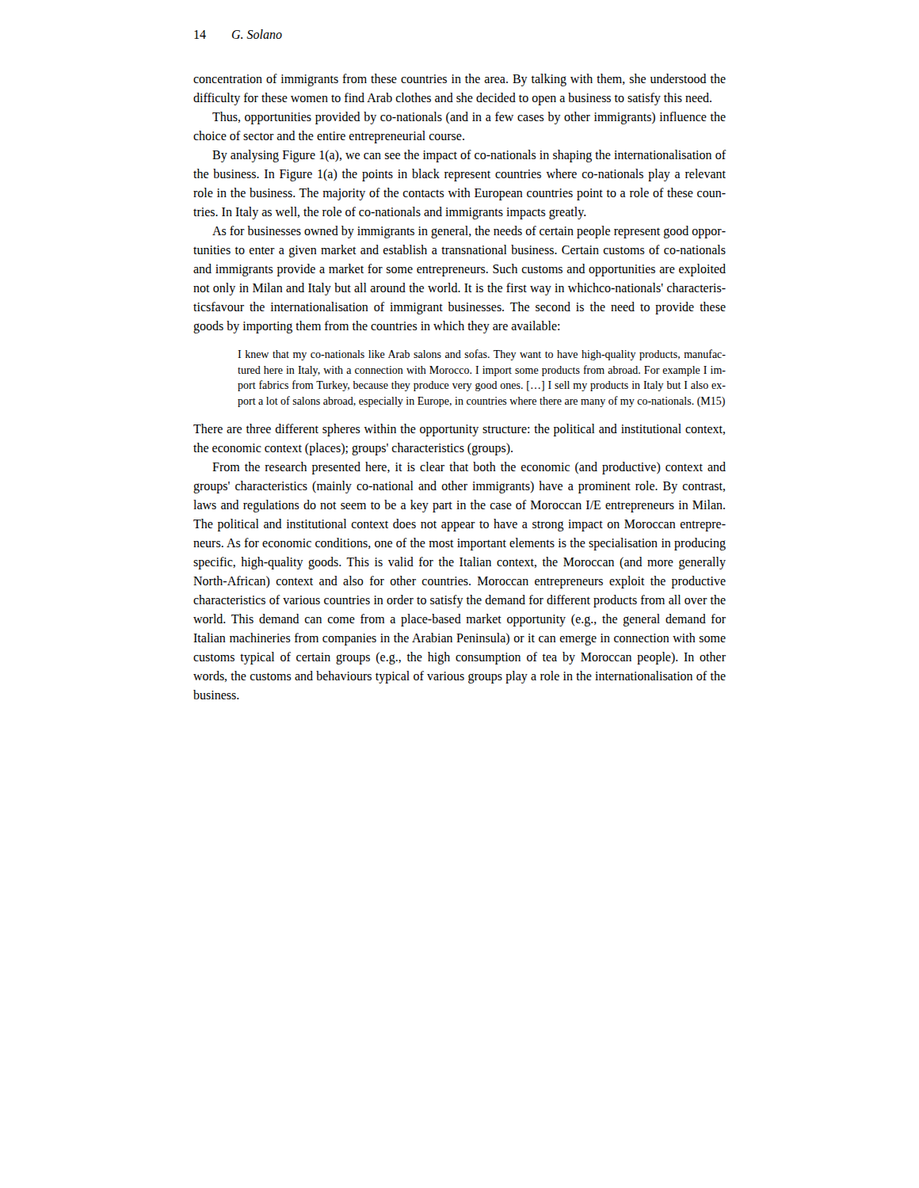14 G. Solano
concentration of immigrants from these countries in the area. By talking with them, she understood the difficulty for these women to find Arab clothes and she decided to open a business to satisfy this need.
Thus, opportunities provided by co-nationals (and in a few cases by other immigrants) influence the choice of sector and the entire entrepreneurial course.
By analysing Figure 1(a), we can see the impact of co-nationals in shaping the internationalisation of the business. In Figure 1(a) the points in black represent countries where co-nationals play a relevant role in the business. The majority of the contacts with European countries point to a role of these countries. In Italy as well, the role of co-nationals and immigrants impacts greatly.
As for businesses owned by immigrants in general, the needs of certain people represent good opportunities to enter a given market and establish a transnational business. Certain customs of co-nationals and immigrants provide a market for some entrepreneurs. Such customs and opportunities are exploited not only in Milan and Italy but all around the world. It is the first way in whichco-nationals' characteristicsfavour the internationalisation of immigrant businesses. The second is the need to provide these goods by importing them from the countries in which they are available:
I knew that my co-nationals like Arab salons and sofas. They want to have high-quality products, manufactured here in Italy, with a connection with Morocco. I import some products from abroad. For example I import fabrics from Turkey, because they produce very good ones. […] I sell my products in Italy but I also export a lot of salons abroad, especially in Europe, in countries where there are many of my co-nationals. (M15)
There are three different spheres within the opportunity structure: the political and institutional context, the economic context (places); groups' characteristics (groups).
From the research presented here, it is clear that both the economic (and productive) context and groups' characteristics (mainly co-national and other immigrants) have a prominent role. By contrast, laws and regulations do not seem to be a key part in the case of Moroccan I/E entrepreneurs in Milan. The political and institutional context does not appear to have a strong impact on Moroccan entrepreneurs. As for economic conditions, one of the most important elements is the specialisation in producing specific, high-quality goods. This is valid for the Italian context, the Moroccan (and more generally North-African) context and also for other countries. Moroccan entrepreneurs exploit the productive characteristics of various countries in order to satisfy the demand for different products from all over the world. This demand can come from a place-based market opportunity (e.g., the general demand for Italian machineries from companies in the Arabian Peninsula) or it can emerge in connection with some customs typical of certain groups (e.g., the high consumption of tea by Moroccan people). In other words, the customs and behaviours typical of various groups play a role in the internationalisation of the business.